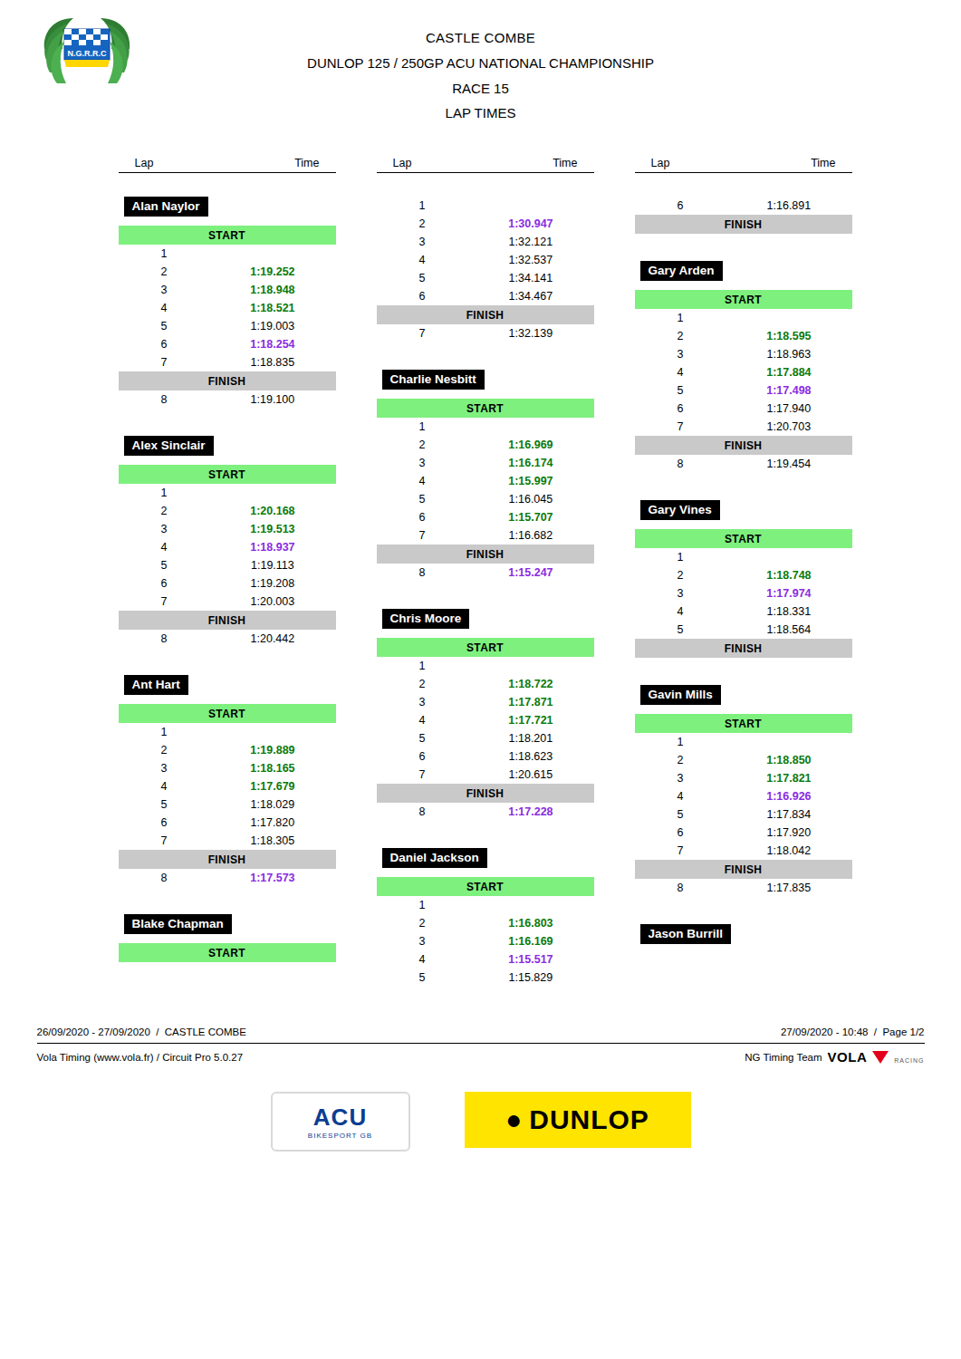N.G.R.R.C
CASTLE COMBE
DUNLOP 125 / 250GP ACU NATIONAL CHAMPIONSHIP
RACE 15
LAP TIMES
Lap Time
Alan Naylor
| START |
| 1 | |
| 2 | 1:19.252 |
| 3 | 1:18.948 |
| 4 | 1:18.521 |
| 5 | 1:19.003 |
| 6 | 1:18.254 |
| 7 | 1:18.835 |
| FINISH |
| 8 | 1:19.100 |
Alex Sinclair
| START |
| 1 | |
| 2 | 1:20.168 |
| 3 | 1:19.513 |
| 4 | 1:18.937 |
| 5 | 1:19.113 |
| 6 | 1:19.208 |
| 7 | 1:20.003 |
| FINISH |
| 8 | 1:20.442 |
Ant Hart
| START |
| 1 | |
| 2 | 1:19.889 |
| 3 | 1:18.165 |
| 4 | 1:17.679 |
| 5 | 1:18.029 |
| 6 | 1:17.820 |
| 7 | 1:18.305 |
| FINISH |
| 8 | 1:17.573 |
Blake Chapman
| START |
Lap Time
| 1 | |
| 2 | 1:30.947 |
| 3 | 1:32.121 |
| 4 | 1:32.537 |
| 5 | 1:34.141 |
| 6 | 1:34.467 |
| FINISH |
| 7 | 1:32.139 |
Charlie Nesbitt
| START |
| 1 | |
| 2 | 1:16.969 |
| 3 | 1:16.174 |
| 4 | 1:15.997 |
| 5 | 1:16.045 |
| 6 | 1:15.707 |
| 7 | 1:16.682 |
| FINISH |
| 8 | 1:15.247 |
Chris Moore
| START |
| 1 | |
| 2 | 1:18.722 |
| 3 | 1:17.871 |
| 4 | 1:17.721 |
| 5 | 1:18.201 |
| 6 | 1:18.623 |
| 7 | 1:20.615 |
| FINISH |
| 8 | 1:17.228 |
Daniel Jackson
| START |
| 1 | |
| 2 | 1:16.803 |
| 3 | 1:16.169 |
| 4 | 1:15.517 |
| 5 | 1:15.829 |
Lap Time
| 6 | 1:16.891 |
| FINISH |
Gary Arden
| START |
| 1 | |
| 2 | 1:18.595 |
| 3 | 1:18.963 |
| 4 | 1:17.884 |
| 5 | 1:17.498 |
| 6 | 1:17.940 |
| 7 | 1:20.703 |
| FINISH |
| 8 | 1:19.454 |
Gary Vines
| START |
| 1 | |
| 2 | 1:18.748 |
| 3 | 1:17.974 |
| 4 | 1:18.331 |
| 5 | 1:18.564 |
| FINISH |
Gavin Mills
| START |
| 1 | |
| 2 | 1:18.850 |
| 3 | 1:17.821 |
| 4 | 1:16.926 |
| 5 | 1:17.834 |
| 6 | 1:17.920 |
| 7 | 1:18.042 |
| FINISH |
| 8 | 1:17.835 |
Jason Burrill
26/09/2020 - 27/09/2020 / CASTLE COMBE 27/09/2020 - 10:48 / Page 1/2
Vola Timing (www.vola.fr) / Circuit Pro 5.0.27 NG Timing Team VOLA RACING
ACU
BIKESPORT GB
● DUNLOP